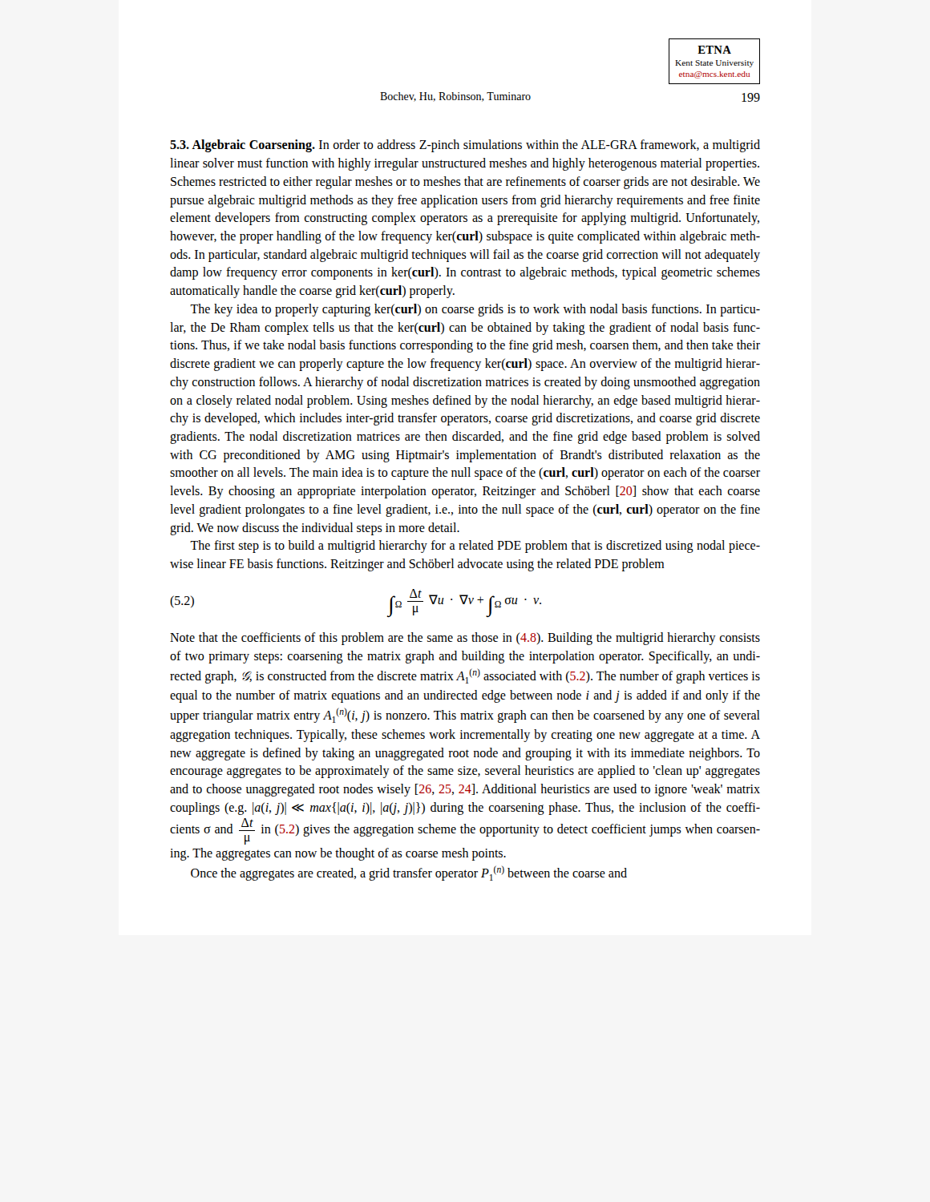ETNA
Kent State University
etna@mcs.kent.edu
199
Bochev, Hu, Robinson, Tuminaro
5.3. Algebraic Coarsening.
In order to address Z-pinch simulations within the ALE-GRA framework, a multigrid linear solver must function with highly irregular unstructured meshes and highly heterogenous material properties. Schemes restricted to either regular meshes or to meshes that are refinements of coarser grids are not desirable. We pursue algebraic multigrid methods as they free application users from grid hierarchy requirements and free finite element developers from constructing complex operators as a prerequisite for applying multigrid. Unfortunately, however, the proper handling of the low frequency ker(curl) subspace is quite complicated within algebraic methods. In particular, standard algebraic multigrid techniques will fail as the coarse grid correction will not adequately damp low frequency error components in ker(curl). In contrast to algebraic methods, typical geometric schemes automatically handle the coarse grid ker(curl) properly.
The key idea to properly capturing ker(curl) on coarse grids is to work with nodal basis functions. In particular, the De Rham complex tells us that the ker(curl) can be obtained by taking the gradient of nodal basis functions. Thus, if we take nodal basis functions corresponding to the fine grid mesh, coarsen them, and then take their discrete gradient we can properly capture the low frequency ker(curl) space. An overview of the multigrid hierarchy construction follows. A hierarchy of nodal discretization matrices is created by doing unsmoothed aggregation on a closely related nodal problem. Using meshes defined by the nodal hierarchy, an edge based multigrid hierarchy is developed, which includes inter-grid transfer operators, coarse grid discretizations, and coarse grid discrete gradients. The nodal discretization matrices are then discarded, and the fine grid edge based problem is solved with CG preconditioned by AMG using Hiptmair's implementation of Brandt's distributed relaxation as the smoother on all levels. The main idea is to capture the null space of the (curl, curl) operator on each of the coarser levels. By choosing an appropriate interpolation operator, Reitzinger and Schöberl [20] show that each coarse level gradient prolongates to a fine level gradient, i.e., into the null space of the (curl, curl) operator on the fine grid. We now discuss the individual steps in more detail.
The first step is to build a multigrid hierarchy for a related PDE problem that is discretized using nodal piecewise linear FE basis functions. Reitzinger and Schöberl advocate using the related PDE problem
(5.2) ∫Ω Δt μ ∇u · ∇v + ∫Ω σu · v.
Note that the coefficients of this problem are the same as those in (4.8). Building the multigrid hierarchy consists of two primary steps: coarsening the matrix graph and building the interpolation operator. Specifically, an undirected graph, 𝒢, is constructed from the discrete matrix A 1(n) associated with (5.2). The number of graph vertices is equal to the number of matrix equations and an undirected edge between node i and j is added if and only if the upper triangular matrix entry A 1(n)(i, j) is nonzero. This matrix graph can then be coarsened by any one of several aggregation techniques. Typically, these schemes work incrementally by creating one new aggregate at a time. A new aggregate is defined by taking an unaggregated root node and grouping it with its immediate neighbors. To encourage aggregates to be approximately of the same size, several heuristics are applied to 'clean up' aggregates and to choose unaggregated root nodes wisely [26, 25, 24]. Additional heuristics are used to ignore 'weak' matrix couplings (e.g. |a(i, j)| ≪ max{|a(i, i)|, |a(j, j)|}) during the coarsening phase. Thus, the inclusion of the coefficients σ and Δt μ in (5.2) gives the aggregation scheme the opportunity to detect coefficient jumps when coarsening. The aggregates can now be thought of as coarse mesh points.
Once the aggregates are created, a grid transfer operator P 1(n) between the coarse and